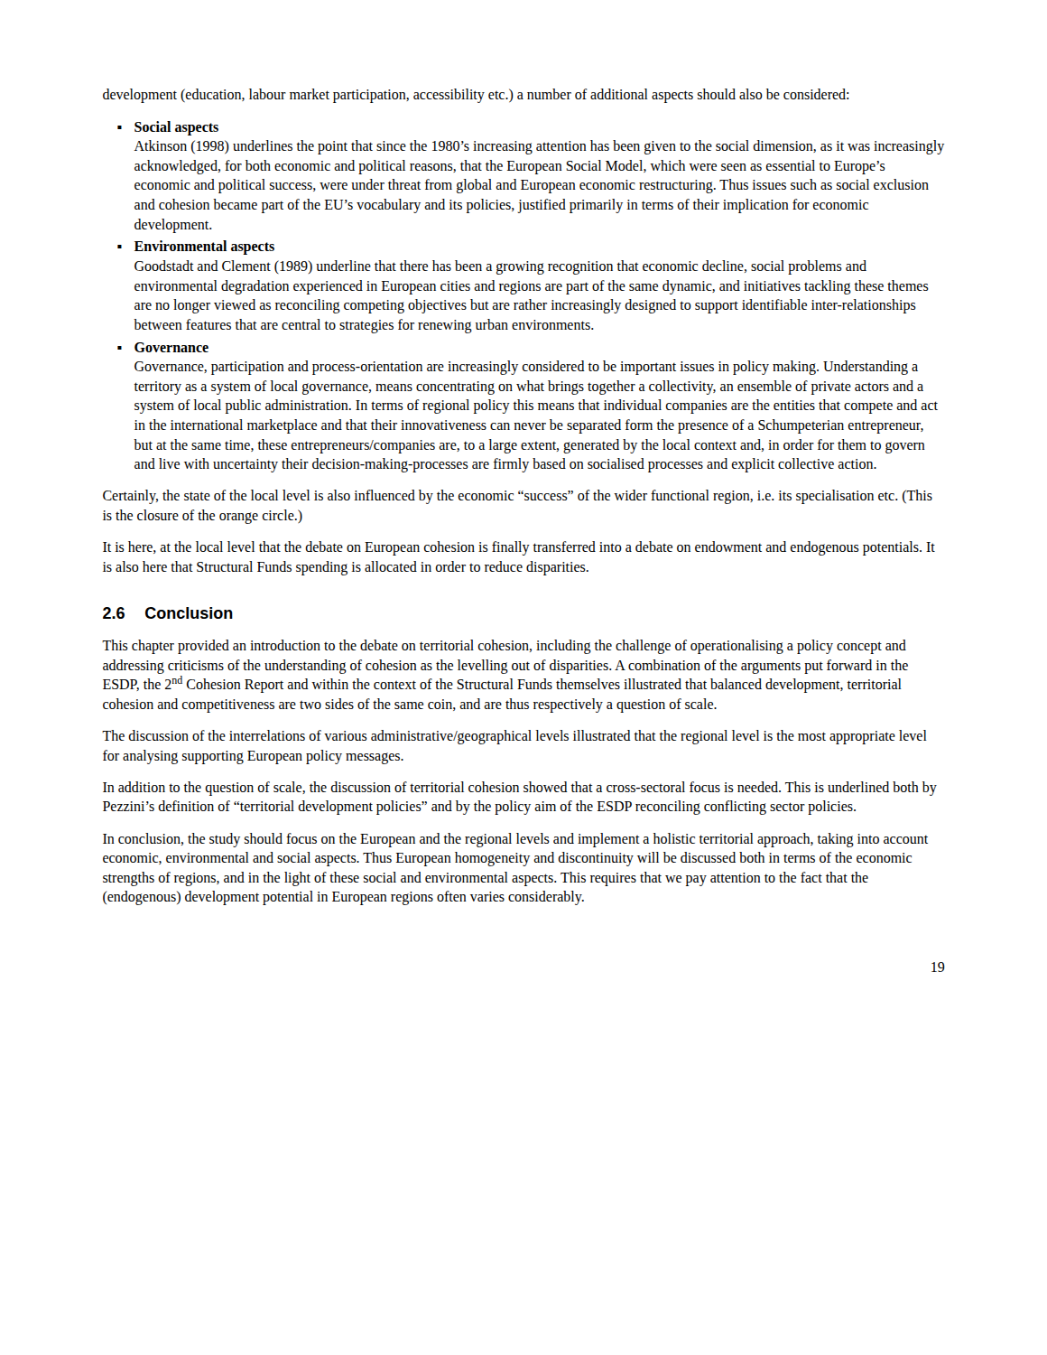development (education, labour market participation, accessibility etc.) a number of additional aspects should also be considered:
Social aspects Atkinson (1998) underlines the point that since the 1980’s increasing attention has been given to the social dimension, as it was increasingly acknowledged, for both economic and political reasons, that the European Social Model, which were seen as essential to Europe’s economic and political success, were under threat from global and European economic restructuring. Thus issues such as social exclusion and cohesion became part of the EU’s vocabulary and its policies, justified primarily in terms of their implication for economic development.
Environmental aspects Goodstadt and Clement (1989) underline that there has been a growing recognition that economic decline, social problems and environmental degradation experienced in European cities and regions are part of the same dynamic, and initiatives tackling these themes are no longer viewed as reconciling competing objectives but are rather increasingly designed to support identifiable inter-relationships between features that are central to strategies for renewing urban environments.
Governance Governance, participation and process-orientation are increasingly considered to be important issues in policy making. Understanding a territory as a system of local governance, means concentrating on what brings together a collectivity, an ensemble of private actors and a system of local public administration. In terms of regional policy this means that individual companies are the entities that compete and act in the international marketplace and that their innovativeness can never be separated form the presence of a Schumpeterian entrepreneur, but at the same time, these entrepreneurs/companies are, to a large extent, generated by the local context and, in order for them to govern and live with uncertainty their decision-making-processes are firmly based on socialised processes and explicit collective action.
Certainly, the state of the local level is also influenced by the economic “success” of the wider functional region, i.e. its specialisation etc. (This is the closure of the orange circle.)
It is here, at the local level that the debate on European cohesion is finally transferred into a debate on endowment and endogenous potentials. It is also here that Structural Funds spending is allocated in order to reduce disparities.
2.6 Conclusion
This chapter provided an introduction to the debate on territorial cohesion, including the challenge of operationalising a policy concept and addressing criticisms of the understanding of cohesion as the levelling out of disparities. A combination of the arguments put forward in the ESDP, the 2nd Cohesion Report and within the context of the Structural Funds themselves illustrated that balanced development, territorial cohesion and competitiveness are two sides of the same coin, and are thus respectively a question of scale.
The discussion of the interrelations of various administrative/geographical levels illustrated that the regional level is the most appropriate level for analysing supporting European policy messages.
In addition to the question of scale, the discussion of territorial cohesion showed that a cross-sectoral focus is needed. This is underlined both by Pezzini’s definition of “territorial development policies” and by the policy aim of the ESDP reconciling conflicting sector policies.
In conclusion, the study should focus on the European and the regional levels and implement a holistic territorial approach, taking into account economic, environmental and social aspects. Thus European homogeneity and discontinuity will be discussed both in terms of the economic strengths of regions, and in the light of these social and environmental aspects. This requires that we pay attention to the fact that the (endogenous) development potential in European regions often varies considerably.
19